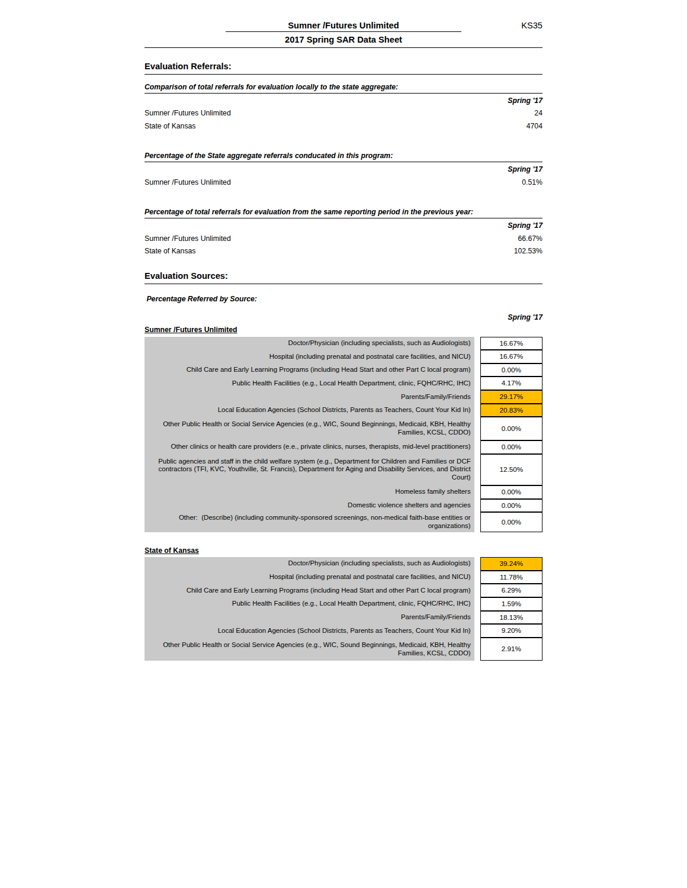KS35
Sumner /Futures Unlimited
2017 Spring SAR Data Sheet
Evaluation Referrals:
Comparison of total referrals for evaluation locally to the state aggregate:
| | Spring '17 |
| Sumner /Futures Unlimited | 24 |
| State of Kansas | 4704 |
Percentage of the State aggregate referrals conducated in this program:
| | Spring '17 |
| Sumner /Futures Unlimited | 0.51% |
Percentage of total referrals for evaluation from the same reporting period in the previous year:
| | Spring '17 |
| Sumner /Futures Unlimited | 66.67% |
| State of Kansas | 102.53% |
Evaluation Sources:
Percentage Referred by Source:
Spring '17
Sumner /Futures Unlimited
| Doctor/Physician (including specialists, such as Audiologists) | | 16.67% |
| Hospital (including prenatal and postnatal care facilities, and NICU) | | 16.67% |
| Child Care and Early Learning Programs (including Head Start and other Part C local program) | | 0.00% |
| Public Health Facilities (e.g., Local Health Department, clinic, FQHC/RHC, IHC) | | 4.17% |
| Parents/Family/Friends | | 29.17% |
| Local Education Agencies (School Districts, Parents as Teachers, Count Your Kid In) | | 20.83% |
| Other Public Health or Social Service Agencies (e.g., WIC, Sound Beginnings, Medicaid, KBH, Healthy Families, KCSL, CDDO) | | 0.00% |
| Other clinics or health care providers (e.e., private clinics, nurses, therapists, mid-level practitioners) | | 0.00% |
| Public agencies and staff in the child welfare system (e.g., Department for Children and Families or DCF contractors (TFI, KVC, Youthville, St. Francis), Department for Aging and Disability Services, and District Court) | | 12.50% |
| Homeless family shelters | | 0.00% |
| Domestic violence shelters and agencies | | 0.00% |
| Other: (Describe) (including community-sponsored screenings, non-medical faith-base entities or organizations) | | 0.00% |
State of Kansas
| Doctor/Physician (including specialists, such as Audiologists) | | 39.24% |
| Hospital (including prenatal and postnatal care facilities, and NICU) | | 11.78% |
| Child Care and Early Learning Programs (including Head Start and other Part C local program) | | 6.29% |
| Public Health Facilities (e.g., Local Health Department, clinic, FQHC/RHC, IHC) | | 1.59% |
| Parents/Family/Friends | | 18.13% |
| Local Education Agencies (School Districts, Parents as Teachers, Count Your Kid In) | | 9.20% |
| Other Public Health or Social Service Agencies (e.g., WIC, Sound Beginnings, Medicaid, KBH, Healthy Families, KCSL, CDDO) | | 2.91% |